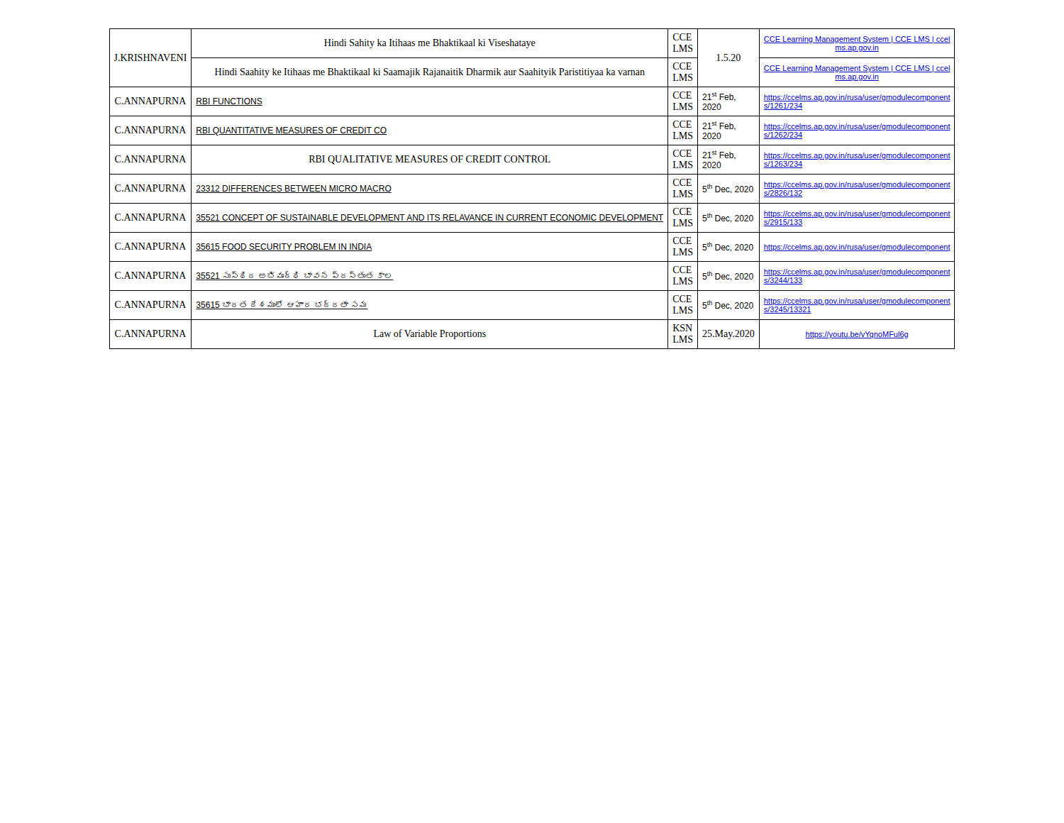| J.KRISHNAVENI | Hindi Sahity ka Itihaas me Bhaktikaal ki Viseshataye | CCE LMS | 1.5.20 | CCE Learning Management System / CCE LMS / ccelms.ap.gov.in |
| Hindi Saahity ke Itihaas me Bhaktikaal ki Saamajik Rajanaitik Dharmik aur Saahityik Paristitiyaa ka varnan | CCE LMS | CCE Learning Management System / CCE LMS / ccelms.ap.gov.in |
| C.ANNAPURNA | RBI FUNCTIONS | CCE LMS | 21 st Feb, 2020 | https://ccelms.ap.gov.in/rusa/user/gmodulecomponents/1261/234 |
| C.ANNAPURNA | RBI QUANTITATIVE MEASURES OF CREDIT CO | CCE LMS | 21 st Feb, 2020 | https://ccelms.ap.gov.in/rusa/user/gmodulecomponents/1262/234 |
| C.ANNAPURNA | RBI QUALITATIVE MEASURES OF CREDIT CONTROL | CCE LMS | 21 st Feb, 2020 | https://ccelms.ap.gov.in/rusa/user/gmodulecomponents/1263/234 |
| C.ANNAPURNA | 23312 DIFFERENCES BETWEEN MICRO MACRO | CCE LMS | 5 th Dec, 2020 | https://ccelms.ap.gov.in/rusa/user/gmodulecomponents/2826/132 |
| C.ANNAPURNA | 35521 CONCEPT OF SUSTAINABLE DEVELOPMENT AND ITS RELAVANCE IN CURRENT ECONOMIC DEVELOPMENT | CCE LMS | 5 th Dec, 2020 | https://ccelms.ap.gov.in/rusa/user/gmodulecomponents/2915/133 |
| C.ANNAPURNA | 35615 FOOD SECURITY PROBLEM IN INDIA | CCE LMS | 5 th Dec, 2020 | https://ccelms.ap.gov.in/rusa/user/gmodulecomponent |
| C.ANNAPURNA | 35521 సుస్థిర అభివృద్ధి భావన ప్రస్తుత కాల | CCE LMS | 5 th Dec, 2020 | https://ccelms.ap.gov.in/rusa/user/gmodulecomponents/3244/133 |
| C.ANNAPURNA | 35615 భారత దేశములో ఆహార భద్రతా సమ | CCE LMS | 5 th Dec, 2020 | https://ccelms.ap.gov.in/rusa/user/gmodulecomponents/3245/13321 |
| C.ANNAPURNA | Law of Variable Proportions | KSN LMS | 25.May.2020 | https://youtu.be/vYqnoMFul6g |